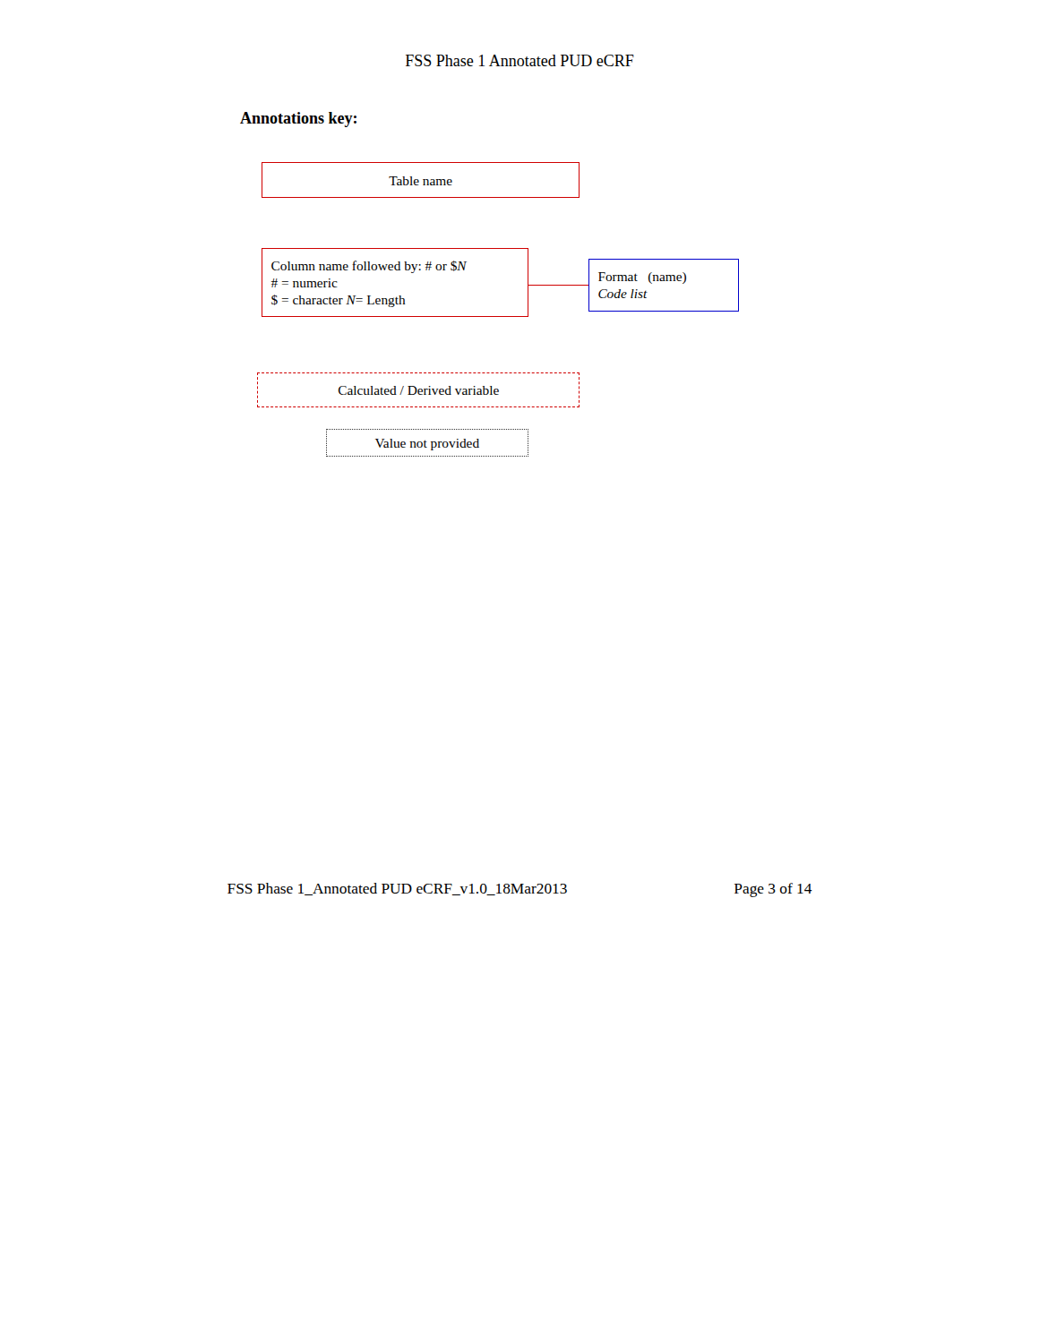FSS Phase 1 Annotated PUD eCRF
Annotations key:
Table name
Column name followed by: # or $N
# = numeric
$ = character N= Length
Format (name)
Code list
Calculated / Derived variable
Value not provided
FSS Phase 1_Annotated PUD eCRF_v1.0_18Mar2013 Page 3 of 14